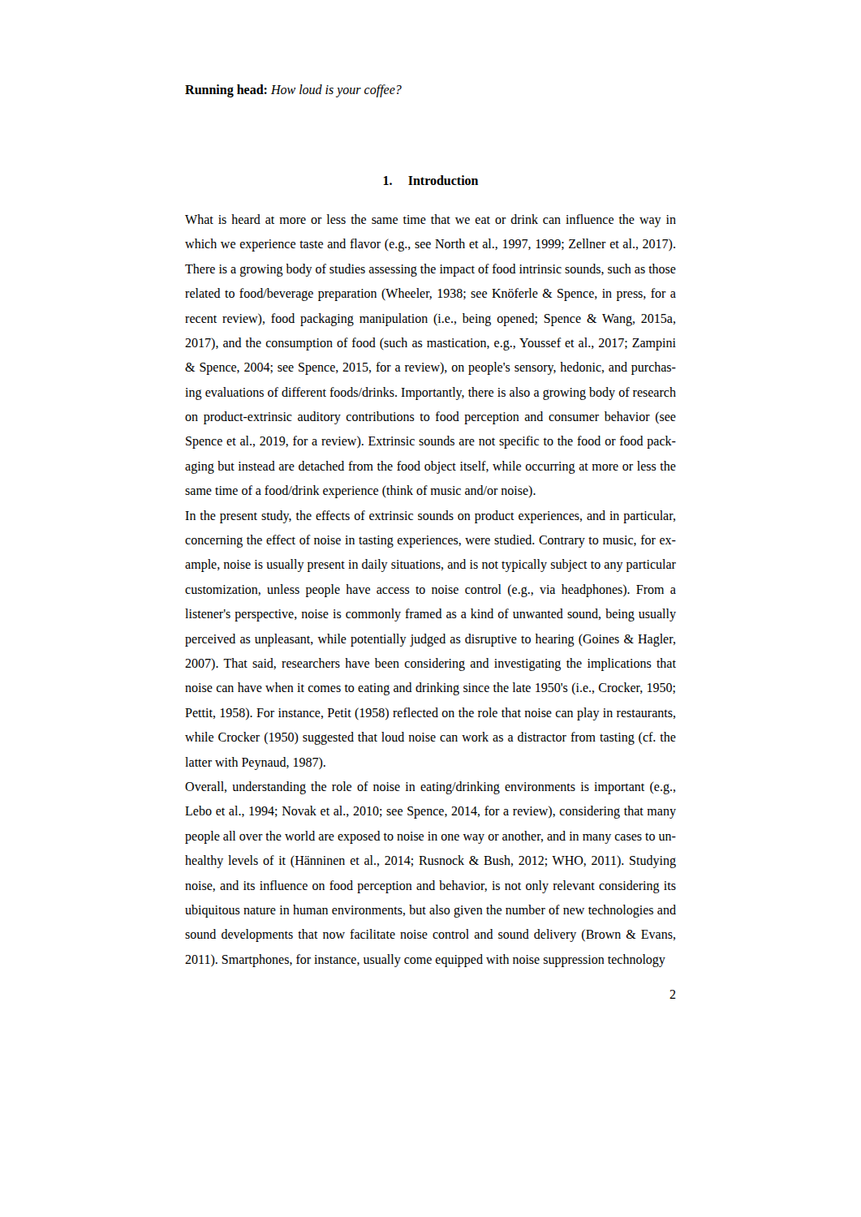Running head: How loud is your coffee?
1. Introduction
What is heard at more or less the same time that we eat or drink can influence the way in which we experience taste and flavor (e.g., see North et al., 1997, 1999; Zellner et al., 2017). There is a growing body of studies assessing the impact of food intrinsic sounds, such as those related to food/beverage preparation (Wheeler, 1938; see Knöferle & Spence, in press, for a recent review), food packaging manipulation (i.e., being opened; Spence & Wang, 2015a, 2017), and the consumption of food (such as mastication, e.g., Youssef et al., 2017; Zampini & Spence, 2004; see Spence, 2015, for a review), on people's sensory, hedonic, and purchasing evaluations of different foods/drinks. Importantly, there is also a growing body of research on product-extrinsic auditory contributions to food perception and consumer behavior (see Spence et al., 2019, for a review). Extrinsic sounds are not specific to the food or food packaging but instead are detached from the food object itself, while occurring at more or less the same time of a food/drink experience (think of music and/or noise).
In the present study, the effects of extrinsic sounds on product experiences, and in particular, concerning the effect of noise in tasting experiences, were studied. Contrary to music, for example, noise is usually present in daily situations, and is not typically subject to any particular customization, unless people have access to noise control (e.g., via headphones). From a listener's perspective, noise is commonly framed as a kind of unwanted sound, being usually perceived as unpleasant, while potentially judged as disruptive to hearing (Goines & Hagler, 2007). That said, researchers have been considering and investigating the implications that noise can have when it comes to eating and drinking since the late 1950's (i.e., Crocker, 1950; Pettit, 1958). For instance, Petit (1958) reflected on the role that noise can play in restaurants, while Crocker (1950) suggested that loud noise can work as a distractor from tasting (cf. the latter with Peynaud, 1987).
Overall, understanding the role of noise in eating/drinking environments is important (e.g., Lebo et al., 1994; Novak et al., 2010; see Spence, 2014, for a review), considering that many people all over the world are exposed to noise in one way or another, and in many cases to unhealthy levels of it (Hänninen et al., 2014; Rusnock & Bush, 2012; WHO, 2011). Studying noise, and its influence on food perception and behavior, is not only relevant considering its ubiquitous nature in human environments, but also given the number of new technologies and sound developments that now facilitate noise control and sound delivery (Brown & Evans, 2011). Smartphones, for instance, usually come equipped with noise suppression technology
2